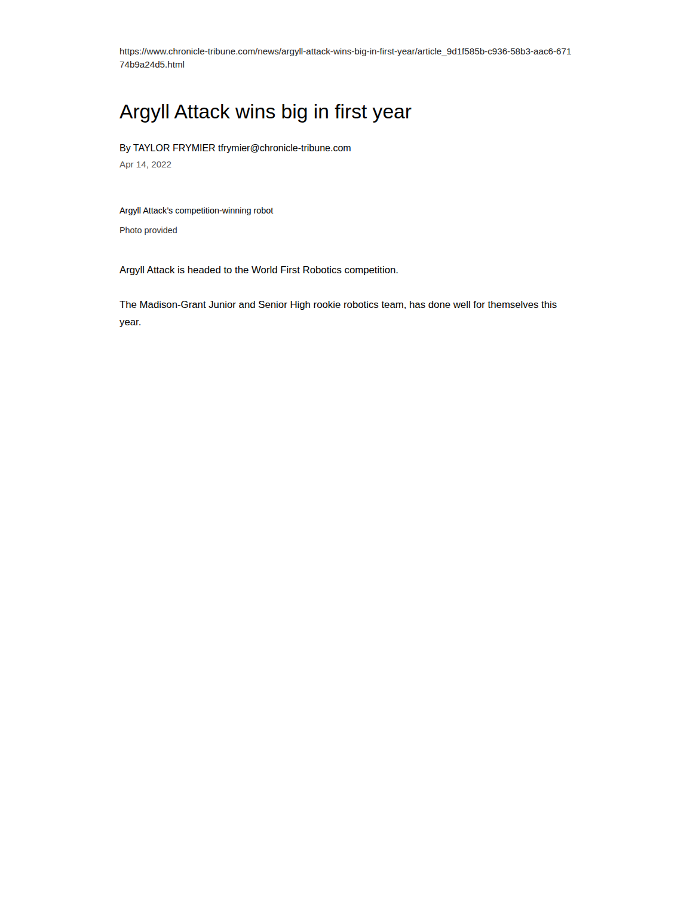https://www.chronicle-tribune.com/news/argyll-attack-wins-big-in-first-year/article_9d1f585b-c936-58b3-aac6-67174b9a24d5.html
Argyll Attack wins big in first year
By TAYLOR FRYMIER tfrymier@chronicle-tribune.com
Apr 14, 2022
Argyll Attack’s competition-winning robot Photo provided
Argyll Attack is headed to the World First Robotics competition.
The Madison-Grant Junior and Senior High rookie robotics team, has done well for themselves this year.